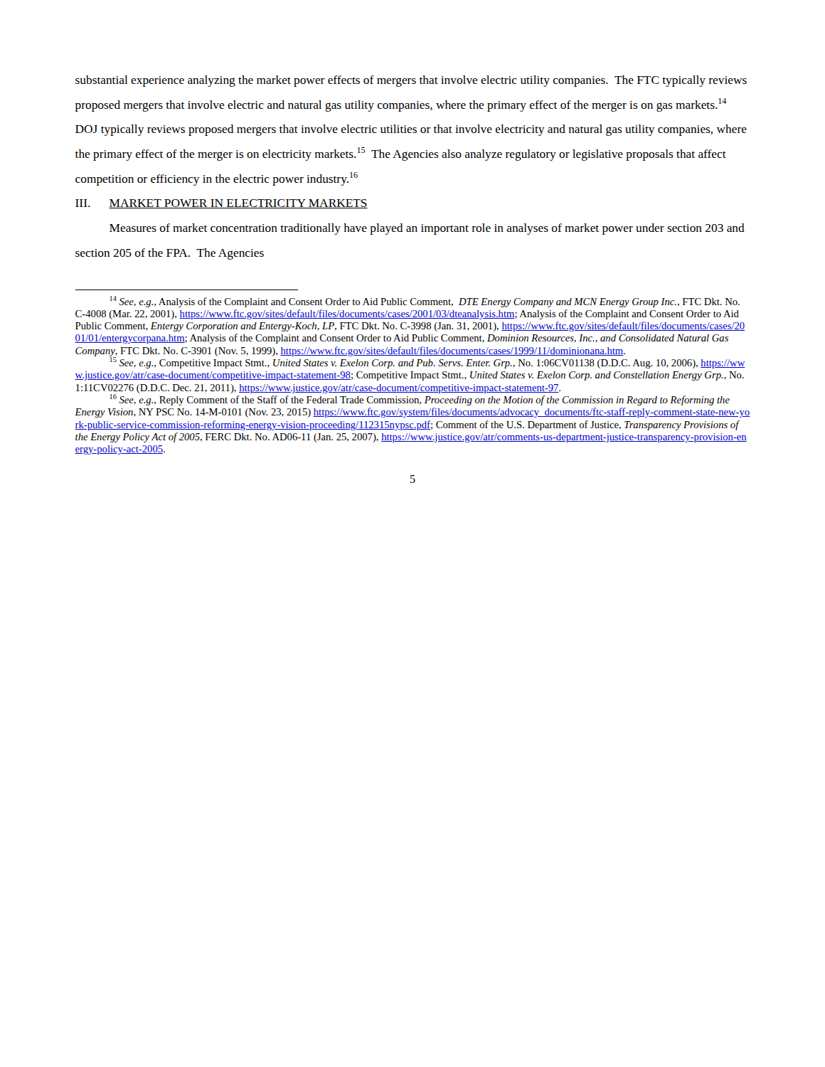substantial experience analyzing the market power effects of mergers that involve electric utility companies. The FTC typically reviews proposed mergers that involve electric and natural gas utility companies, where the primary effect of the merger is on gas markets.14 DOJ typically reviews proposed mergers that involve electric utilities or that involve electricity and natural gas utility companies, where the primary effect of the merger is on electricity markets.15 The Agencies also analyze regulatory or legislative proposals that affect competition or efficiency in the electric power industry.16
III. MARKET POWER IN ELECTRICITY MARKETS
Measures of market concentration traditionally have played an important role in analyses of market power under section 203 and section 205 of the FPA. The Agencies
14 See, e.g., Analysis of the Complaint and Consent Order to Aid Public Comment, DTE Energy Company and MCN Energy Group Inc., FTC Dkt. No. C-4008 (Mar. 22, 2001), https://www.ftc.gov/sites/default/files/documents/cases/2001/03/dteanalysis.htm; Analysis of the Complaint and Consent Order to Aid Public Comment, Entergy Corporation and Entergy-Koch, LP, FTC Dkt. No. C-3998 (Jan. 31, 2001), https://www.ftc.gov/sites/default/files/documents/cases/2001/01/entergycorpana.htm; Analysis of the Complaint and Consent Order to Aid Public Comment, Dominion Resources, Inc., and Consolidated Natural Gas Company, FTC Dkt. No. C-3901 (Nov. 5, 1999), https://www.ftc.gov/sites/default/files/documents/cases/1999/11/dominionana.htm.
15 See, e.g., Competitive Impact Stmt., United States v. Exelon Corp. and Pub. Servs. Enter. Grp., No. 1:06CV01138 (D.D.C. Aug. 10, 2006), https://www.justice.gov/atr/case-document/competitive-impact-statement-98; Competitive Impact Stmt., United States v. Exelon Corp. and Constellation Energy Grp., No. 1:11CV02276 (D.D.C. Dec. 21, 2011), https://www.justice.gov/atr/case-document/competitive-impact-statement-97.
16 See, e.g., Reply Comment of the Staff of the Federal Trade Commission, Proceeding on the Motion of the Commission in Regard to Reforming the Energy Vision, NY PSC No. 14-M-0101 (Nov. 23, 2015) https://www.ftc.gov/system/files/documents/advocacy_documents/ftc-staff-reply-comment-state-new-york-public-service-commission-reforming-energy-vision-proceeding/112315nypsc.pdf; Comment of the U.S. Department of Justice, Transparency Provisions of the Energy Policy Act of 2005, FERC Dkt. No. AD06-11 (Jan. 25, 2007), https://www.justice.gov/atr/comments-us-department-justice-transparency-provision-energy-policy-act-2005.
5